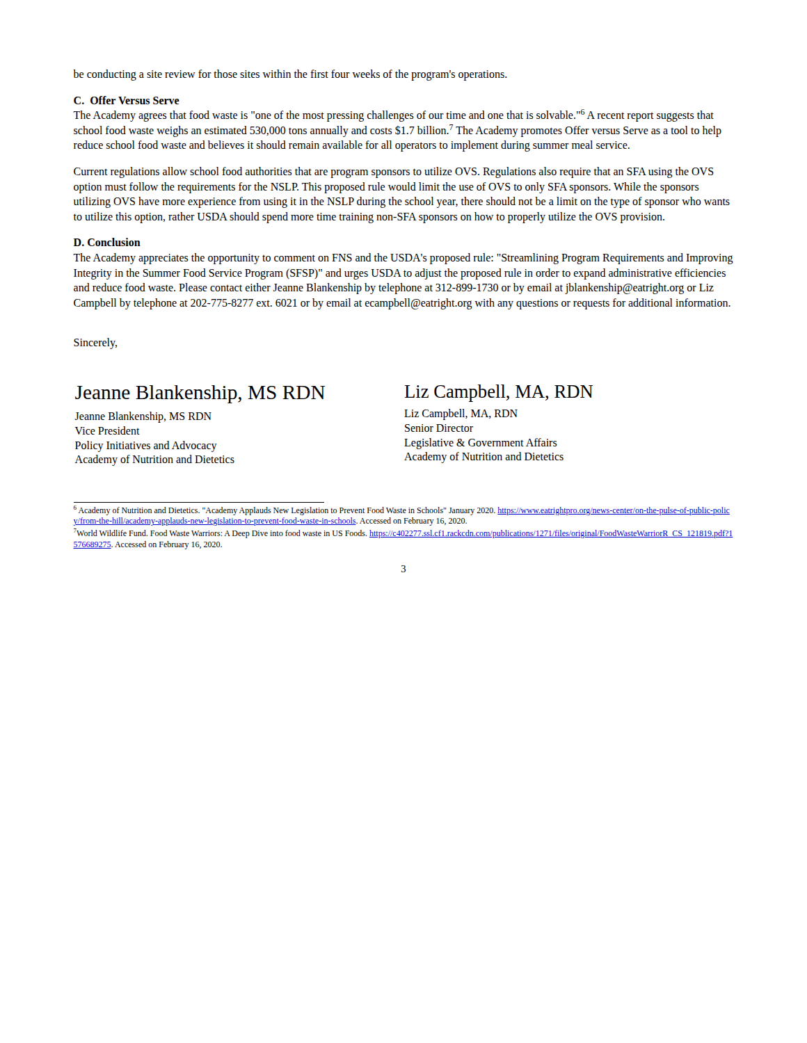be conducting a site review for those sites within the first four weeks of the program's operations.
C. Offer Versus Serve
The Academy agrees that food waste is "one of the most pressing challenges of our time and one that is solvable."6 A recent report suggests that school food waste weighs an estimated 530,000 tons annually and costs $1.7 billion.7 The Academy promotes Offer versus Serve as a tool to help reduce school food waste and believes it should remain available for all operators to implement during summer meal service.
Current regulations allow school food authorities that are program sponsors to utilize OVS. Regulations also require that an SFA using the OVS option must follow the requirements for the NSLP. This proposed rule would limit the use of OVS to only SFA sponsors. While the sponsors utilizing OVS have more experience from using it in the NSLP during the school year, there should not be a limit on the type of sponsor who wants to utilize this option, rather USDA should spend more time training non-SFA sponsors on how to properly utilize the OVS provision.
D. Conclusion
The Academy appreciates the opportunity to comment on FNS and the USDA's proposed rule: "Streamlining Program Requirements and Improving Integrity in the Summer Food Service Program (SFSP)" and urges USDA to adjust the proposed rule in order to expand administrative efficiencies and reduce food waste. Please contact either Jeanne Blankenship by telephone at 312-899-1730 or by email at jblankenship@eatright.org or Liz Campbell by telephone at 202-775-8277 ext. 6021 or by email at ecampbell@eatright.org with any questions or requests for additional information.
Sincerely,
| Jeanne Blankenship, MS RDN Jeanne Blankenship, MS RDN Vice President Policy Initiatives and Advocacy Academy of Nutrition and Dietetics | Liz Campbell, MA, RDN Liz Campbell, MA, RDN Senior Director Legislative & Government Affairs Academy of Nutrition and Dietetics |
6 Academy of Nutrition and Dietetics. "Academy Applauds New Legislation to Prevent Food Waste in Schools" January 2020. https://www.eatrightpro.org/news-center/on-the-pulse-of-public-policy/from-the-hill/academy-applauds-new-legislation-to-prevent-food-waste-in-schools. Accessed on February 16, 2020.
7World Wildlife Fund. Food Waste Warriors: A Deep Dive into food waste in US Foods. https://c402277.ssl.cf1.rackcdn.com/publications/1271/files/original/FoodWasteWarriorR_CS_121819.pdf?1576689275. Accessed on February 16, 2020.
3